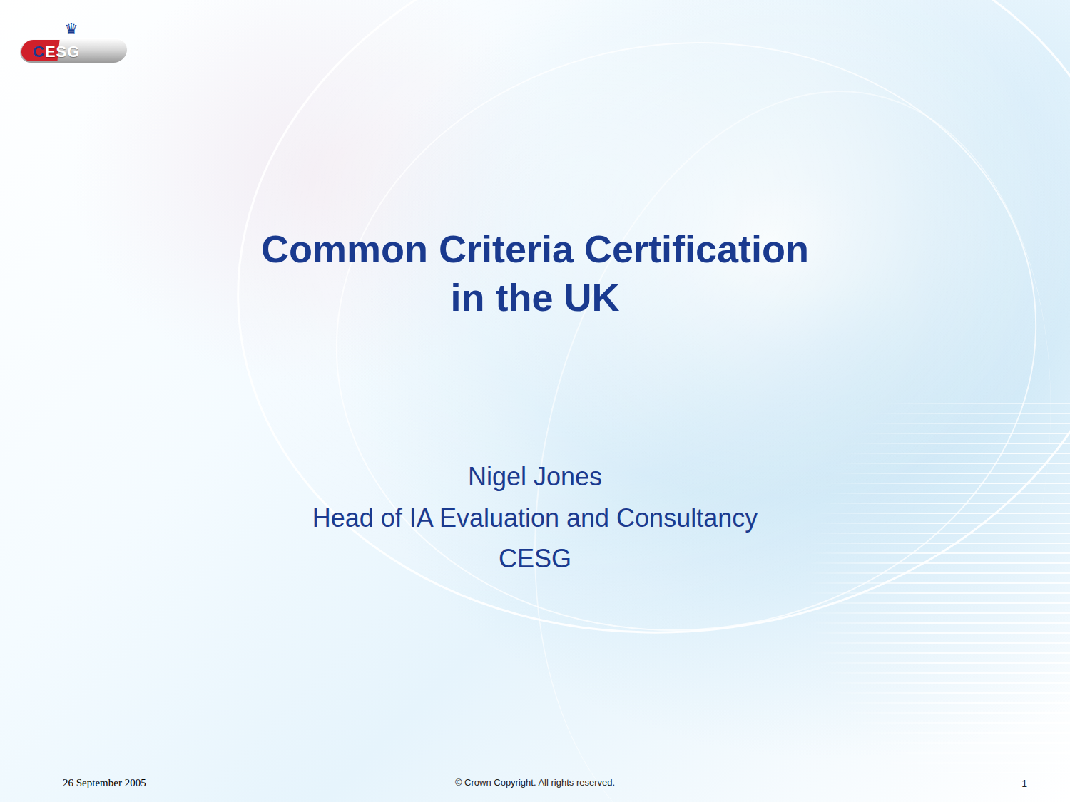♛
CESG
Common Criteria Certification
in the UK
Nigel Jones
Head of IA Evaluation and Consultancy
CESG
26 September 2005
© Crown Copyright. All rights reserved.
1